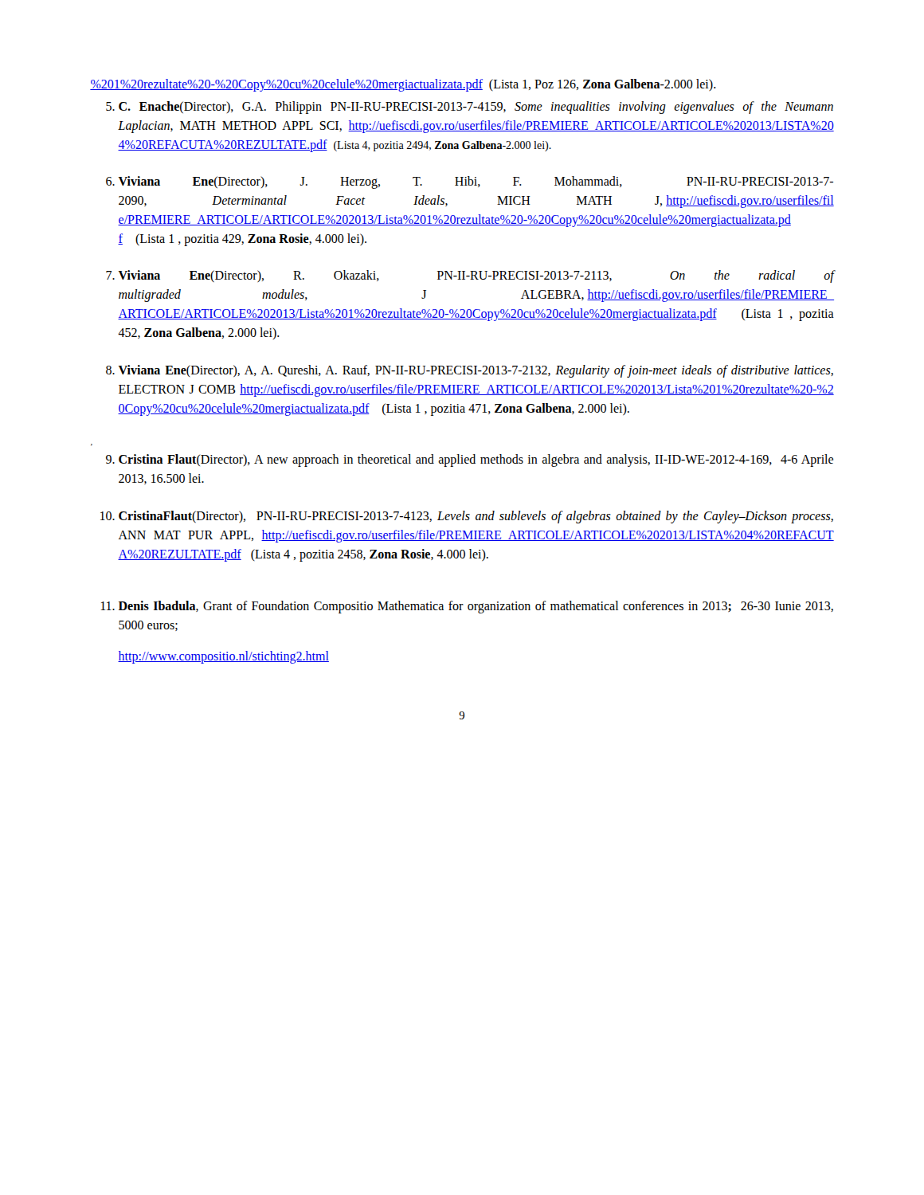%201%20rezultate%20-%20Copy%20cu%20celule%20mergiactualizata.pdf (Lista 1, Poz 126, Zona Galbena-2.000 lei).
C. Enache(Director), G.A. Philippin PN-II-RU-PRECISI-2013-7-4159, Some inequalities involving eigenvalues of the Neumann Laplacian, MATH METHOD APPL SCI, http://uefiscdi.gov.ro/userfiles/file/PREMIERE_ARTICOLE/ARTICOLE%202013/LISTA%204%20REFACUTA%20REZULTATE.pdf (Lista 4, pozitia 2494, Zona Galbena-2.000 lei).
Viviana Ene(Director), J. Herzog, T. Hibi, F. Mohammadi, PN-II-RU-PRECISI-2013-7-2090, Determinantal Facet Ideals, MICH MATH J, http://uefiscdi.gov.ro/userfiles/file/PREMIERE_ARTICOLE/ARTICOLE%202013/Lista%201%20rezultate%20-%20Copy%20cu%20celule%20mergiactualizata.pdf (Lista 1 , pozitia 429, Zona Rosie, 4.000 lei).
Viviana Ene(Director), R. Okazaki, PN-II-RU-PRECISI-2013-7-2113, On the radical of multigraded modules, J ALGEBRA, http://uefiscdi.gov.ro/userfiles/file/PREMIERE_ARTICOLE/ARTICOLE%202013/Lista%201%20rezultate%20-%20Copy%20cu%20celule%20mergiactualizata.pdf (Lista 1 , pozitia 452, Zona Galbena, 2.000 lei).
Viviana Ene(Director), A, A. Qureshi, A. Rauf, PN-II-RU-PRECISI-2013-7-2132, Regularity of join-meet ideals of distributive lattices, ELECTRON J COMB http://uefiscdi.gov.ro/userfiles/file/PREMIERE_ARTICOLE/ARTICOLE%202013/Lista%201%20rezultate%20-%20Copy%20cu%20celule%20mergiactualizata.pdf (Lista 1 , pozitia 471, Zona Galbena, 2.000 lei).
,
Cristina Flaut(Director), A new approach in theoretical and applied methods in algebra and analysis, II-ID-WE-2012-4-169, 4-6 Aprile 2013, 16.500 lei.
CristinaFlaut(Director), PN-II-RU-PRECISI-2013-7-4123, Levels and sublevels of algebras obtained by the Cayley–Dickson process, ANN MAT PUR APPL, http://uefiscdi.gov.ro/userfiles/file/PREMIERE_ARTICOLE/ARTICOLE%202013/LISTA%204%20REFACUTA%20REZULTATE.pdf (Lista 4 , pozitia 2458, Zona Rosie, 4.000 lei).
Denis Ibadula, Grant of Foundation Compositio Mathematica for organization of mathematical conferences in 2013; 26-30 Iunie 2013, 5000 euros;
http://www.compositio.nl/stichting2.html
9